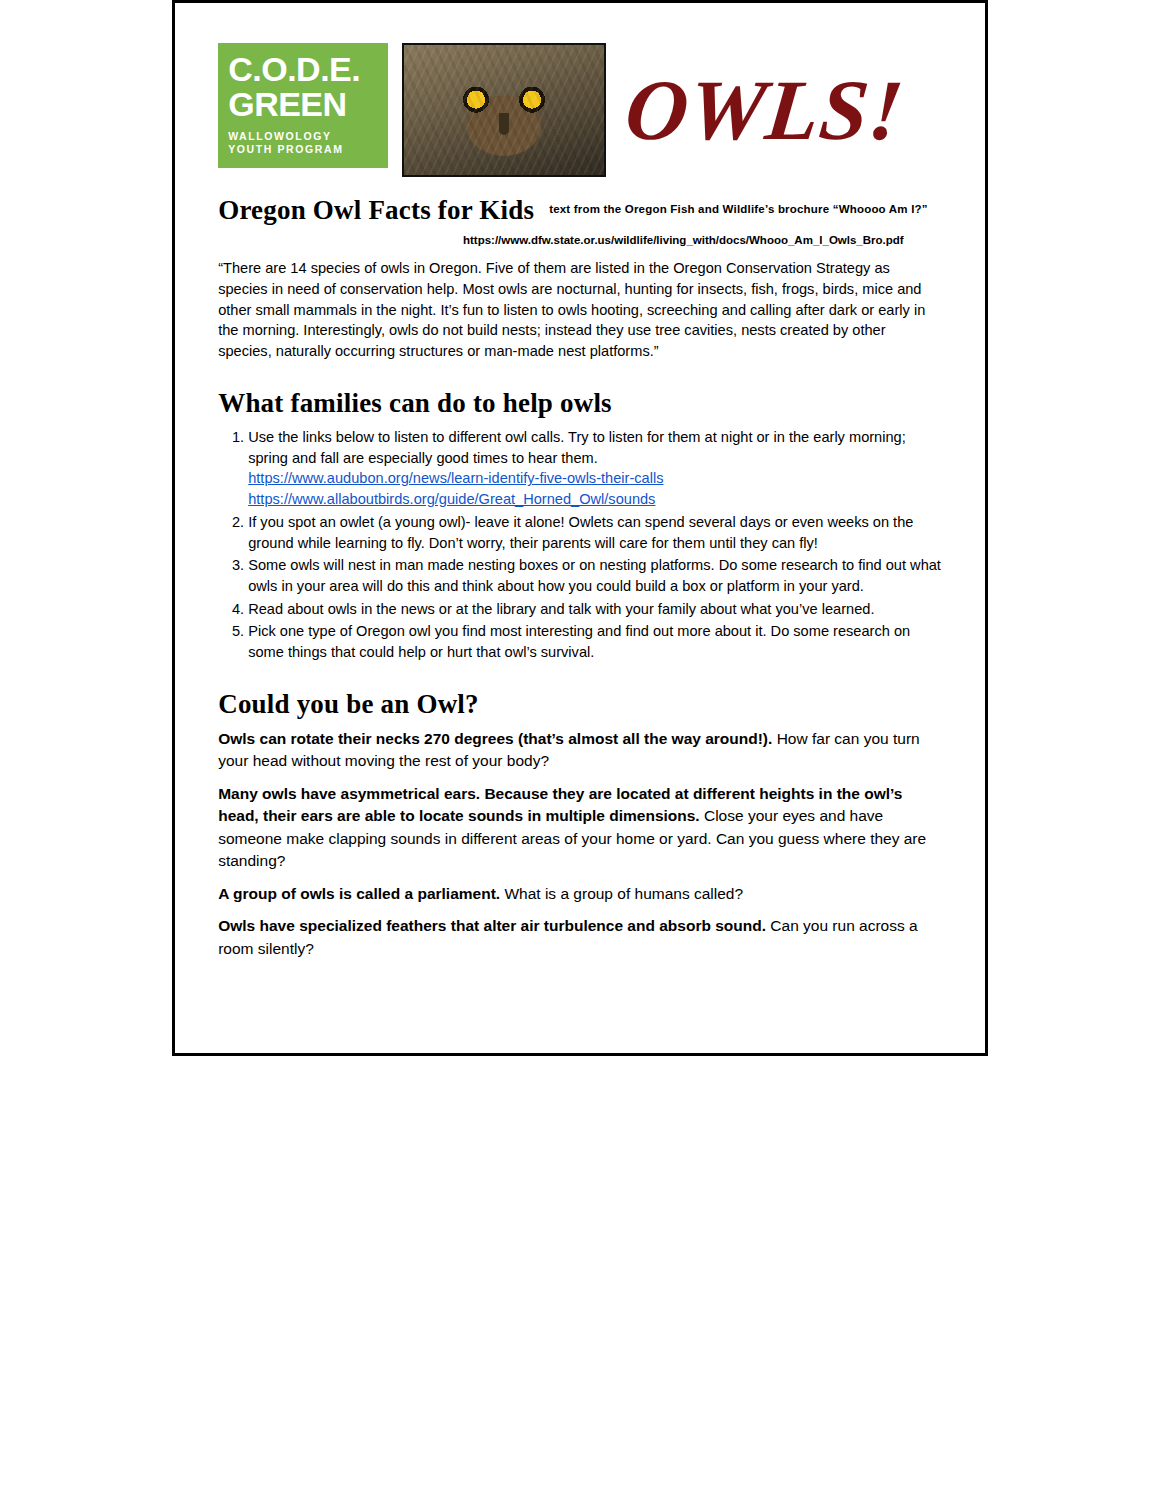C.O.D.E. GREEN
WALLOWOLOGY
YOUTH PROGRAM
OWLS!
Oregon Owl Facts for Kids text from the Oregon Fish and Wildlife’s brochure “Whoooo Am I?”
https://www.dfw.state.or.us/wildlife/living_with/docs/Whooo_Am_I_Owls_Bro.pdf
“There are 14 species of owls in Oregon. Five of them are listed in the Oregon Conservation Strategy as species in need of conservation help. Most owls are nocturnal, hunting for insects, fish, frogs, birds, mice and other small mammals in the night. It’s fun to listen to owls hooting, screeching and calling after dark or early in the morning. Interestingly, owls do not build nests; instead they use tree cavities, nests created by other species, naturally occurring structures or man-made nest platforms.”
What families can do to help owls
Use the links below to listen to different owl calls. Try to listen for them at night or in the early morning; spring and fall are especially good times to hear them. https://www.audubon.org/news/learn-identify-five-owls-their-calls https://www.allaboutbirds.org/guide/Great_Horned_Owl/sounds
If you spot an owlet (a young owl)- leave it alone! Owlets can spend several days or even weeks on the ground while learning to fly. Don’t worry, their parents will care for them until they can fly!
Some owls will nest in man made nesting boxes or on nesting platforms. Do some research to find out what owls in your area will do this and think about how you could build a box or platform in your yard.
Read about owls in the news or at the library and talk with your family about what you’ve learned.
Pick one type of Oregon owl you find most interesting and find out more about it. Do some research on some things that could help or hurt that owl’s survival.
Could you be an Owl?
Owls can rotate their necks 270 degrees (that’s almost all the way around!). How far can you turn your head without moving the rest of your body?
Many owls have asymmetrical ears. Because they are located at different heights in the owl’s head, their ears are able to locate sounds in multiple dimensions. Close your eyes and have someone make clapping sounds in different areas of your home or yard. Can you guess where they are standing?
A group of owls is called a parliament. What is a group of humans called?
Owls have specialized feathers that alter air turbulence and absorb sound. Can you run across a room silently?